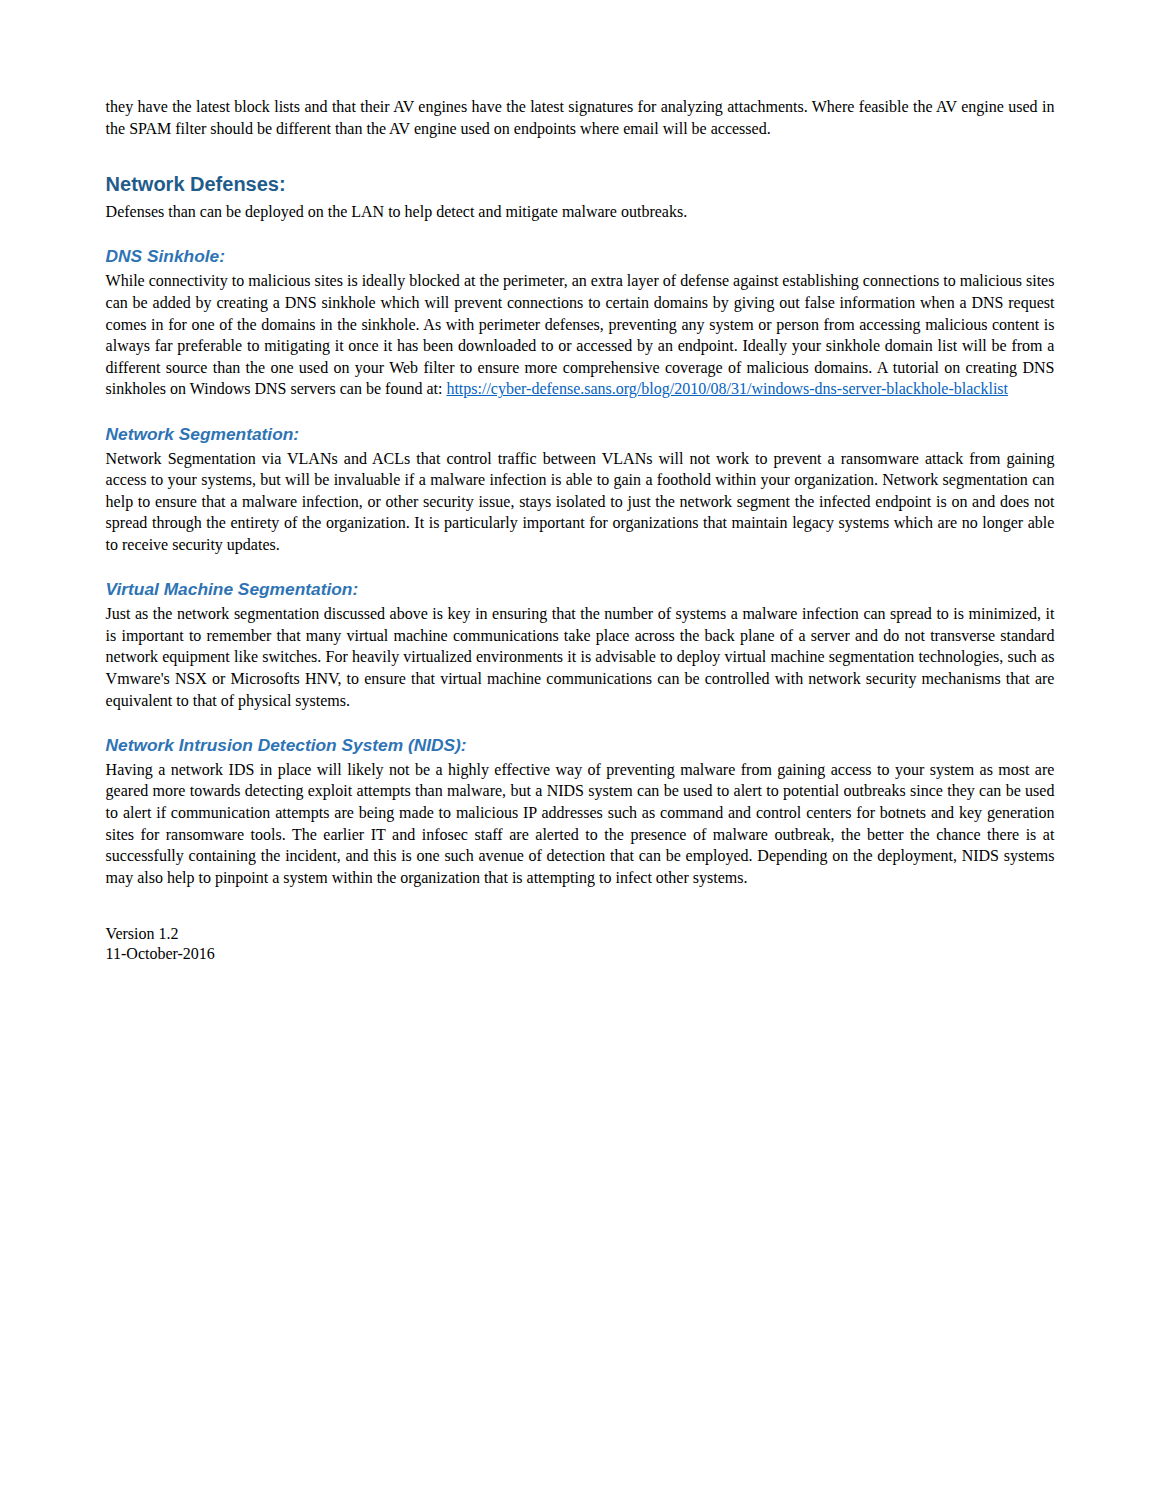they have the latest block lists and that their AV engines have the latest signatures for analyzing attachments. Where feasible the AV engine used in the SPAM filter should be different than the AV engine used on endpoints where email will be accessed.
Network Defenses:
Defenses than can be deployed on the LAN to help detect and mitigate malware outbreaks.
DNS Sinkhole:
While connectivity to malicious sites is ideally blocked at the perimeter, an extra layer of defense against establishing connections to malicious sites can be added by creating a DNS sinkhole which will prevent connections to certain domains by giving out false information when a DNS request comes in for one of the domains in the sinkhole. As with perimeter defenses, preventing any system or person from accessing malicious content is always far preferable to mitigating it once it has been downloaded to or accessed by an endpoint. Ideally your sinkhole domain list will be from a different source than the one used on your Web filter to ensure more comprehensive coverage of malicious domains. A tutorial on creating DNS sinkholes on Windows DNS servers can be found at: https://cyber-defense.sans.org/blog/2010/08/31/windows-dns-server-blackhole-blacklist
Network Segmentation:
Network Segmentation via VLANs and ACLs that control traffic between VLANs will not work to prevent a ransomware attack from gaining access to your systems, but will be invaluable if a malware infection is able to gain a foothold within your organization. Network segmentation can help to ensure that a malware infection, or other security issue, stays isolated to just the network segment the infected endpoint is on and does not spread through the entirety of the organization. It is particularly important for organizations that maintain legacy systems which are no longer able to receive security updates.
Virtual Machine Segmentation:
Just as the network segmentation discussed above is key in ensuring that the number of systems a malware infection can spread to is minimized, it is important to remember that many virtual machine communications take place across the back plane of a server and do not transverse standard network equipment like switches. For heavily virtualized environments it is advisable to deploy virtual machine segmentation technologies, such as Vmware's NSX or Microsofts HNV, to ensure that virtual machine communications can be controlled with network security mechanisms that are equivalent to that of physical systems.
Network Intrusion Detection System (NIDS):
Having a network IDS in place will likely not be a highly effective way of preventing malware from gaining access to your system as most are geared more towards detecting exploit attempts than malware, but a NIDS system can be used to alert to potential outbreaks since they can be used to alert if communication attempts are being made to malicious IP addresses such as command and control centers for botnets and key generation sites for ransomware tools. The earlier IT and infosec staff are alerted to the presence of malware outbreak, the better the chance there is at successfully containing the incident, and this is one such avenue of detection that can be employed. Depending on the deployment, NIDS systems may also help to pinpoint a system within the organization that is attempting to infect other systems.
Version 1.2
11-October-2016